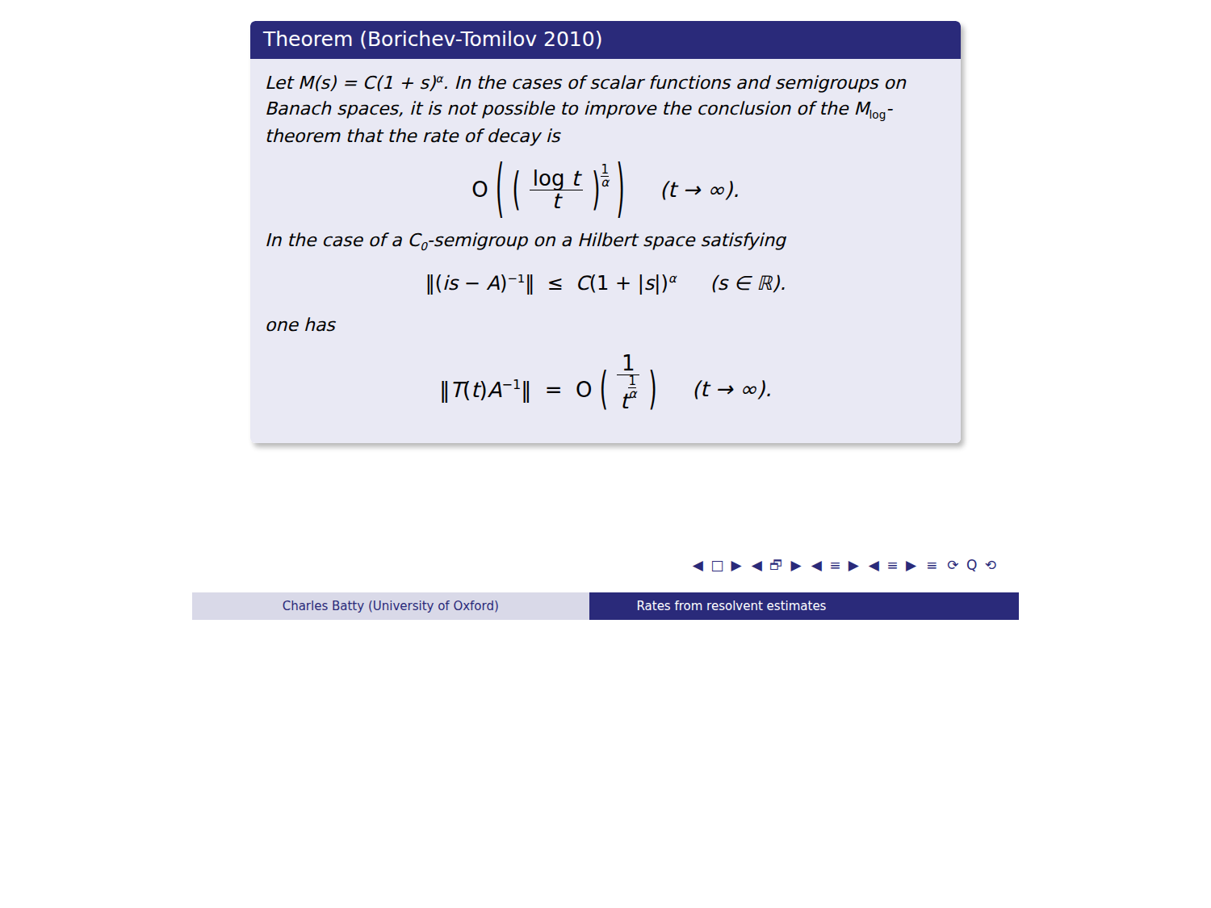Theorem (Borichev-Tomilov 2010)
Let M(s) = C(1 + s)α. In the cases of scalar functions and semigroups on Banach spaces, it is not possible to improve the conclusion of the Mlog-theorem that the rate of decay is
O ( ( log t t ) 1 α ) (t → ∞).
In the case of a C0-semigroup on a Hilbert space satisfying
‖(is − A)−1‖ ≤ C(1 + |s|)α (s ∈ ℝ).
one has
‖T(t)A−1‖ = O ( 1 t 1 α ) (t → ∞).
◀ □ ▶ ◀ 🗗 ▶ ◀ ≡ ▶ ◀ ≡ ▶ ≡ ⟳ Q ⟲
Charles Batty (University of Oxford)
Rates from resolvent estimates